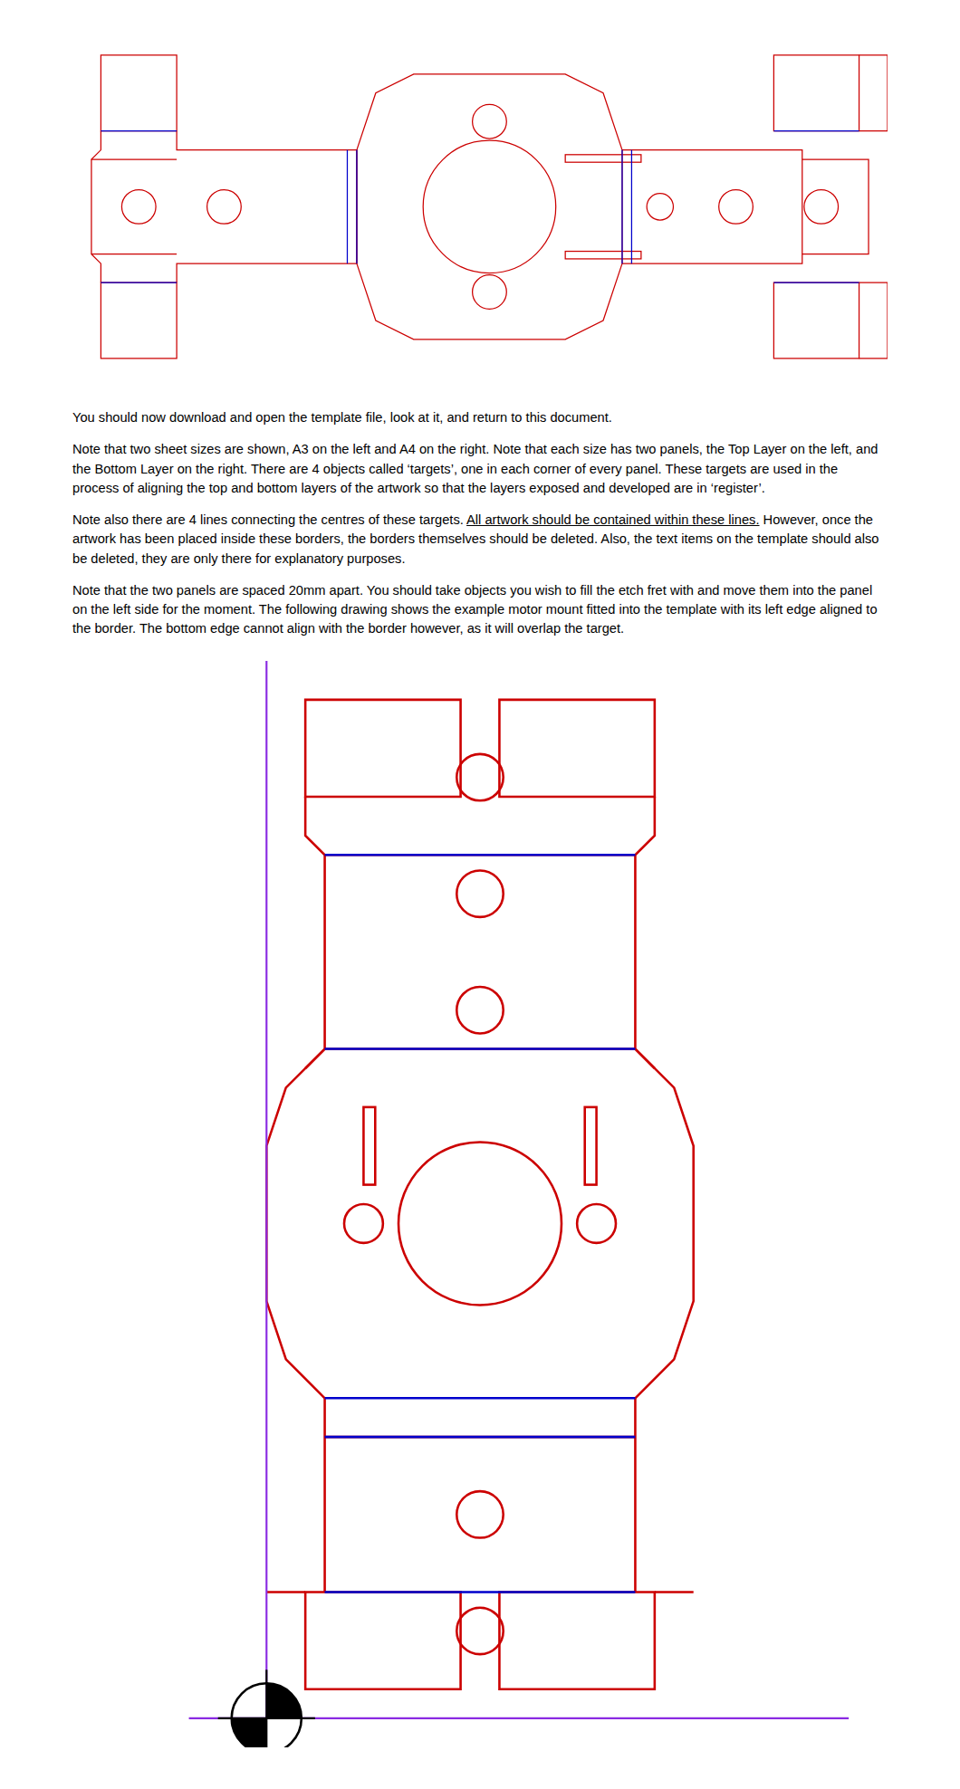You should now download and open the template file, look at it, and return to this document.
Note that two sheet sizes are shown, A3 on the left and A4 on the right. Note that each size has two panels, the Top Layer on the left, and the Bottom Layer on the right. There are 4 objects called ‘targets’, one in each corner of every panel. These targets are used in the process of aligning the top and bottom layers of the artwork so that the layers exposed and developed are in ‘register’.
Note also there are 4 lines connecting the centres of these targets. All artwork should be contained within these lines. However, once the artwork has been placed inside these borders, the borders themselves should be deleted. Also, the text items on the template should also be deleted, they are only there for explanatory purposes.
Note that the two panels are spaced 20mm apart. You should take objects you wish to fill the etch fret with and move them into the panel on the left side for the moment. The following drawing shows the example motor mount fitted into the template with its left edge aligned to the border. The bottom edge cannot align with the border however, as it will overlap the target.